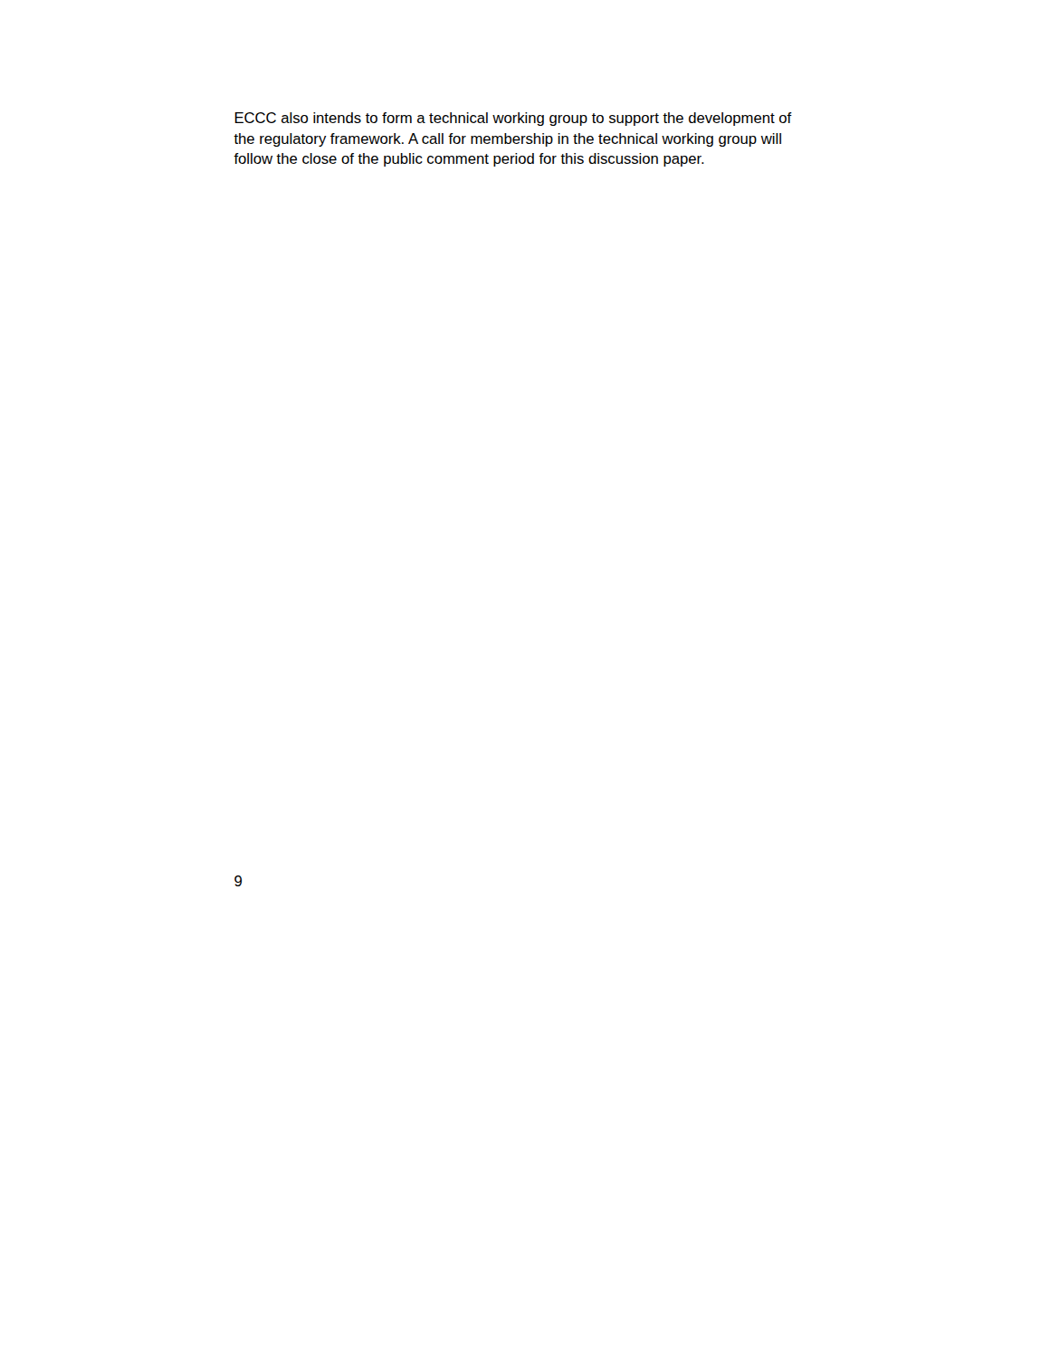ECCC also intends to form a technical working group to support the development of the regulatory framework. A call for membership in the technical working group will follow the close of the public comment period for this discussion paper.
9